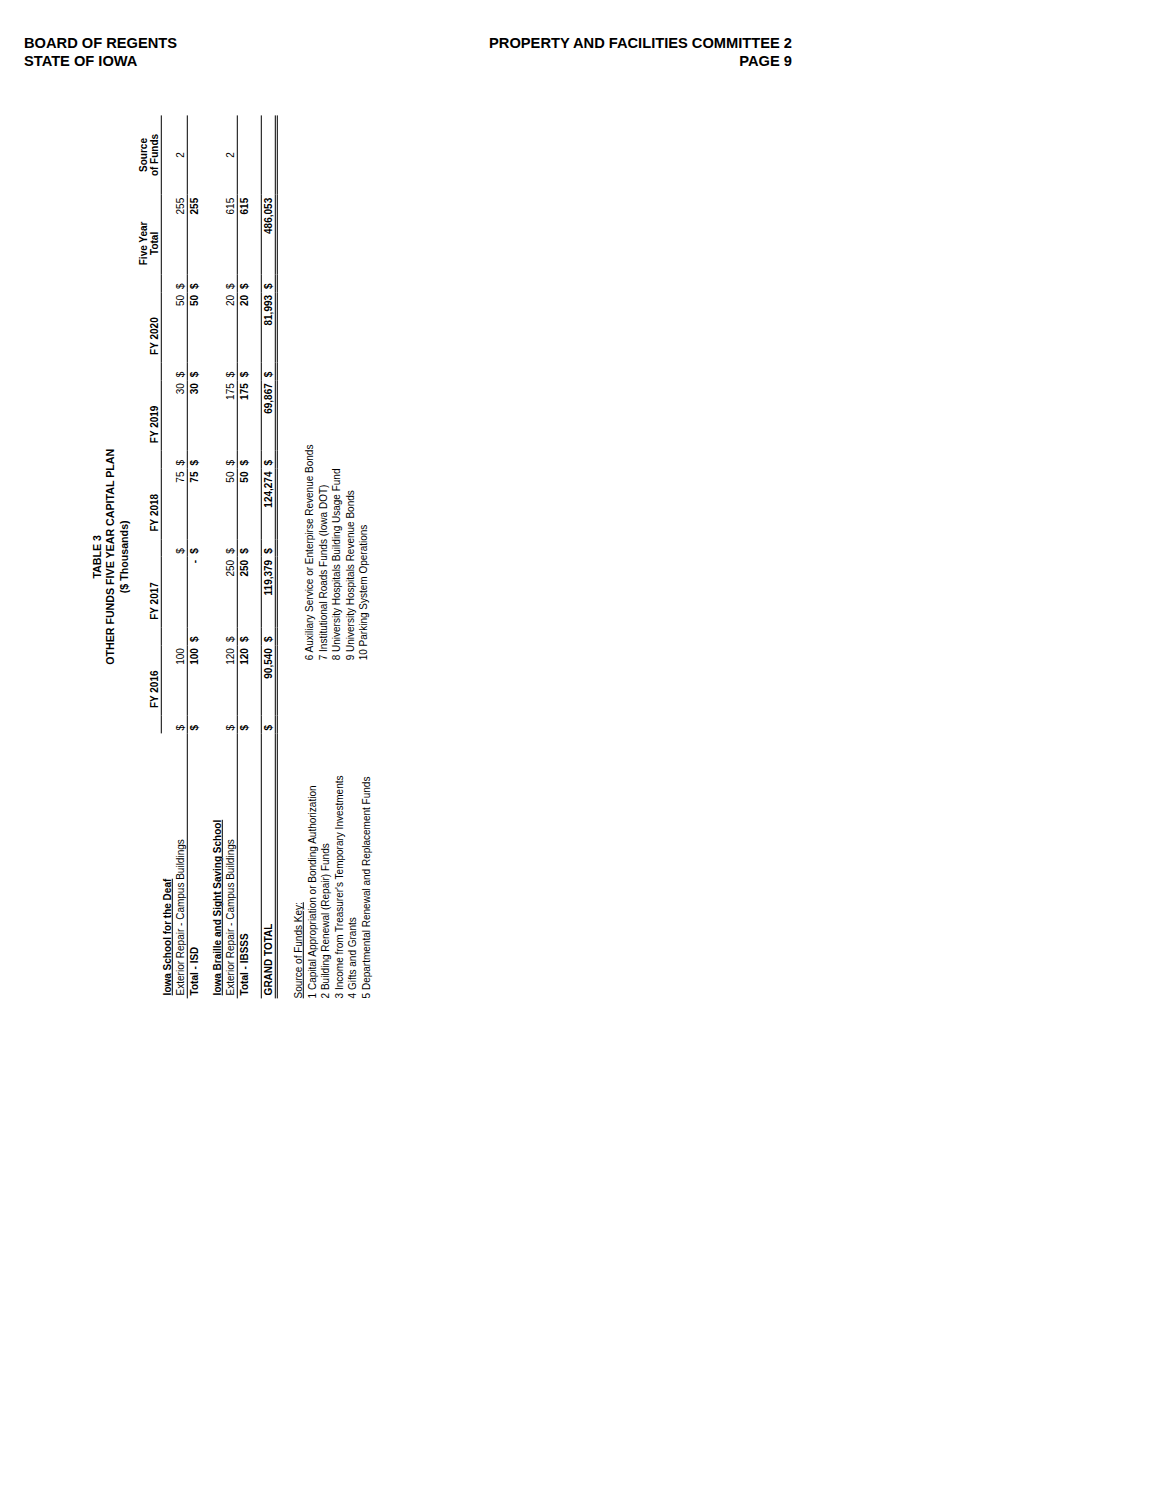BOARD OF REGENTS
STATE OF IOWA
PROPERTY AND FACILITIES COMMITTEE 2
PAGE 9
TABLE 3
OTHER FUNDS FIVE YEAR CAPITAL PLAN
($ Thousands)
| | FY 2016 | FY 2017 | FY 2018 | FY 2019 | FY 2020 | Five Year Total | Source of Funds |
| --- | --- | --- | --- | --- | --- | --- | --- |
| Iowa School for the Deaf | |
| Exterior Repair - Campus Buildings | $ | 100 | | | $ | 75 | $ | 30 | $ | 50 | $ | 255 | 2 |
| Total - ISD | $ | 100 | $ | - | $ | 75 | $ | 30 | $ | 50 | $ | 255 | |
| Iowa Braille and Sight Saving School | |
| Exterior Repair - Campus Buildings | $ | 120 | $ | 250 | $ | 50 | $ | 175 | $ | 20 | $ | 615 | 2 |
| Total - IBSSS | $ | 120 | $ | 250 | $ | 50 | $ | 175 | $ | 20 | $ | 615 | |
| GRAND TOTAL | $ | 90,540 | $ | 119,379 | $ | 124,274 | $ | 69,867 | $ | 81,993 | $ | 486,053 | |
Source of Funds Key:
1 Capital Appropriation or Bonding Authorization
2 Building Renewal (Repair) Funds
3 Income from Treasurer's Temporary Investments
4 Gifts and Grants
5 Departmental Renewal and Replacement Funds
6 Auxiliary Service or Enterpirse Revenue Bonds
7 Institutional Roads Funds (Iowa DOT)
8 University Hospitals Building Usage Fund
9 University Hospitals Revenue Bonds
10 Parking System Operations